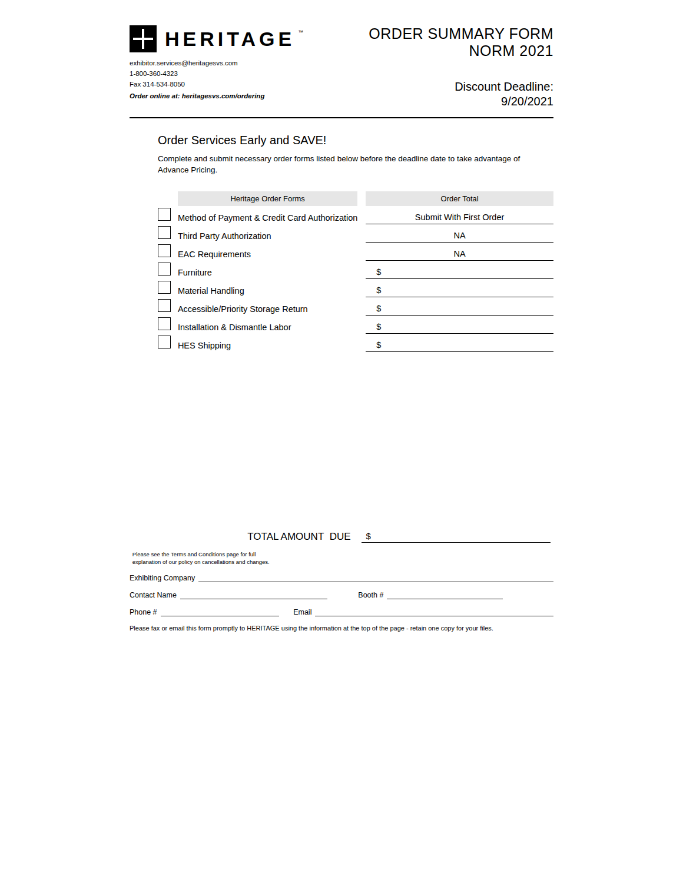HERITAGE™
exhibitor.services@heritagesvs.com
1-800-360-4323
Fax 314-534-8050
Order online at: heritagesvs.com/ordering
ORDER SUMMARY FORM
NORM 2021
Discount Deadline:
9/20/2021
Order Services Early and SAVE!
Complete and submit necessary order forms listed below before the deadline date to take advantage of Advance Pricing.
| | Heritage Order Forms | | Order Total |
| --- | --- | --- | --- |
| | Method of Payment & Credit Card Authorization | | Submit With First Order |
| | Third Party Authorization | | NA |
| | EAC Requirements | | NA |
| | Furniture | | $ |
| | Material Handling | | $ |
| | Accessible/Priority Storage Return | | $ |
| | Installation & Dismantle Labor | | $ |
| | HES Shipping | | $ |
TOTAL AMOUNT DUE
$
Please see the Terms and Conditions page for full
explanation of our policy on cancellations and changes.
Exhibiting Company
Contact Name Booth #
Phone # Email
Please fax or email this form promptly to HERITAGE using the information at the top of the page - retain one copy for your files.